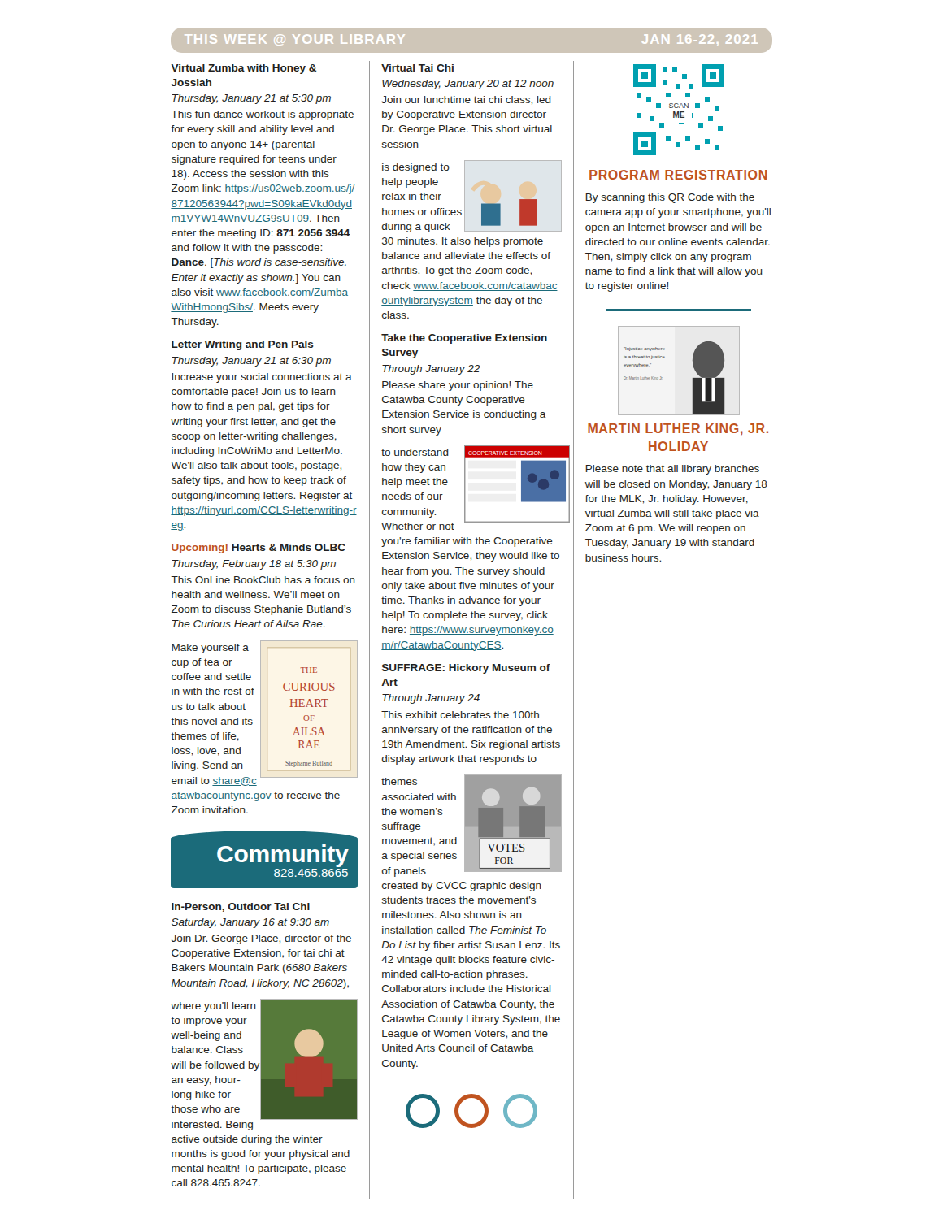This Week @ Your Library
Jan 16-22, 2021
Virtual Zumba with Honey & Jossiah
Thursday, January 21 at 5:30 pm
This fun dance workout is appropriate for every skill and ability level and open to anyone 14+ (parental signature required for teens under 18). Access the session with this Zoom link: https://us02web.zoom.us/j/87120563944?pwd=S09kaEVkd0dydm1VYW14WnVUZG9sUT09. Then enter the meeting ID: 871 2056 3944 and follow it with the passcode: Dance. [This word is case-sensitive. Enter it exactly as shown.] You can also visit www.facebook.com/ZumbaWithHmongSibs/. Meets every Thursday.
Letter Writing and Pen Pals
Thursday, January 21 at 6:30 pm
Increase your social connections at a comfortable pace! Join us to learn how to find a pen pal, get tips for writing your first letter, and get the scoop on letter-writing challenges, including InCoWriMo and LetterMo. We'll also talk about tools, postage, safety tips, and how to keep track of outgoing/incoming letters. Register at https://tinyurl.com/CCLS-letterwriting-reg.
Upcoming! Hearts & Minds OLBC
Thursday, February 18 at 5:30 pm
This OnLine BookClub has a focus on health and wellness. We’ll meet on Zoom to discuss Stephanie Butland’s The Curious Heart of Ailsa Rae.
Make yourself a cup of tea or coffee and settle in with the rest of us to talk about this novel and its themes of life, loss, love, and living. Send an email to share@catawbacountync.gov to receive the Zoom invitation.
Community
828.465.8665
In-Person, Outdoor Tai Chi
Saturday, January 16 at 9:30 am
Join Dr. George Place, director of the Cooperative Extension, for tai chi at Bakers Mountain Park (6680 Bakers Mountain Road, Hickory, NC 28602),
where you'll learn to improve your well-being and balance. Class will be followed by an easy, hour-long hike for those who are interested. Being active outside during the winter months is good for your physical and mental health! To participate, please call 828.465.8247.
Virtual Tai Chi
Wednesday, January 20 at 12 noon
Join our lunchtime tai chi class, led by Cooperative Extension director Dr. George Place. This short virtual session
is designed to help people relax in their homes or offices during a quick 30 minutes. It also helps promote balance and alleviate the effects of arthritis. To get the Zoom code, check www.facebook.com/catawbacountylibrarysystem the day of the class.
Take the Cooperative Extension Survey
Through January 22
Please share your opinion! The Catawba County Cooperative Extension Service is conducting a short survey
to understand how they can help meet the needs of our community. Whether or not you're familiar with the Cooperative Extension Service, they would like to hear from you. The survey should only take about five minutes of your time. Thanks in advance for your help! To complete the survey, click here: https://www.surveymonkey.com/r/CatawbaCountyCES.
SUFFRAGE: Hickory Museum of Art
Through January 24
This exhibit celebrates the 100th anniversary of the ratification of the 19th Amendment. Six regional artists display artwork that responds to
themes associated with the women’s suffrage movement, and a special series of panels created by CVCC graphic design students traces the movement's milestones. Also shown is an installation called The Feminist To Do List by fiber artist Susan Lenz. Its 42 vintage quilt blocks feature civic-minded call-to-action phrases. Collaborators include the Historical Association of Catawba County, the Catawba County Library System, the League of Women Voters, and the United Arts Council of Catawba County.
Program Registration
By scanning this QR Code with the camera app of your smartphone, you'll open an Internet browser and will be directed to our online events calendar. Then, simply click on any program name to find a link that will allow you to register online!
Martin Luther King, Jr. Holiday
Please note that all library branches will be closed on Monday, January 18 for the MLK, Jr. holiday. However, virtual Zumba will still take place via Zoom at 6 pm. We will reopen on Tuesday, January 19 with standard business hours.